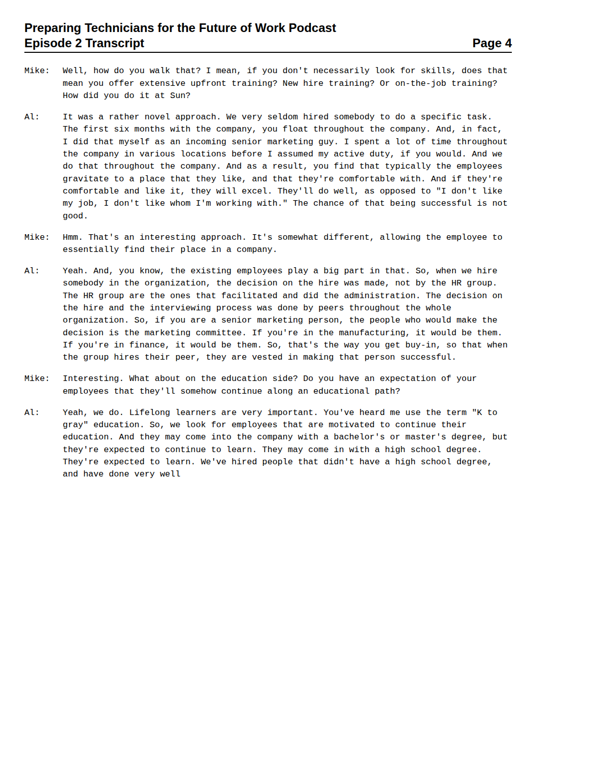Preparing Technicians for the Future of Work Podcast
Episode 2 Transcript Page 4
Mike:
Well, how do you walk that? I mean, if you don't necessarily look for skills, does that mean you offer extensive upfront training? New hire training? Or on-the-job training? How did you do it at Sun?
Al:
It was a rather novel approach. We very seldom hired somebody to do a specific task. The first six months with the company, you float throughout the company. And, in fact, I did that myself as an incoming senior marketing guy. I spent a lot of time throughout the company in various locations before I assumed my active duty, if you would. And we do that throughout the company. And as a result, you find that typically the employees gravitate to a place that they like, and that they're comfortable with. And if they're comfortable and like it, they will excel. They'll do well, as opposed to "I don't like my job, I don't like whom I'm working with." The chance of that being successful is not good.
Mike:
Hmm. That's an interesting approach. It's somewhat different, allowing the employee to essentially find their place in a company.
Al:
Yeah. And, you know, the existing employees play a big part in that. So, when we hire somebody in the organization, the decision on the hire was made, not by the HR group. The HR group are the ones that facilitated and did the administration. The decision on the hire and the interviewing process was done by peers throughout the whole organization. So, if you are a senior marketing person, the people who would make the decision is the marketing committee. If you're in the manufacturing, it would be them. If you're in finance, it would be them. So, that's the way you get buy-in, so that when the group hires their peer, they are vested in making that person successful.
Mike:
Interesting. What about on the education side? Do you have an expectation of your employees that they'll somehow continue along an educational path?
Al:
Yeah, we do. Lifelong learners are very important. You've heard me use the term "K to gray" education. So, we look for employees that are motivated to continue their education. And they may come into the company with a bachelor's or master's degree, but they're expected to continue to learn. They may come in with a high school degree. They're expected to learn. We've hired people that didn't have a high school degree, and have done very well